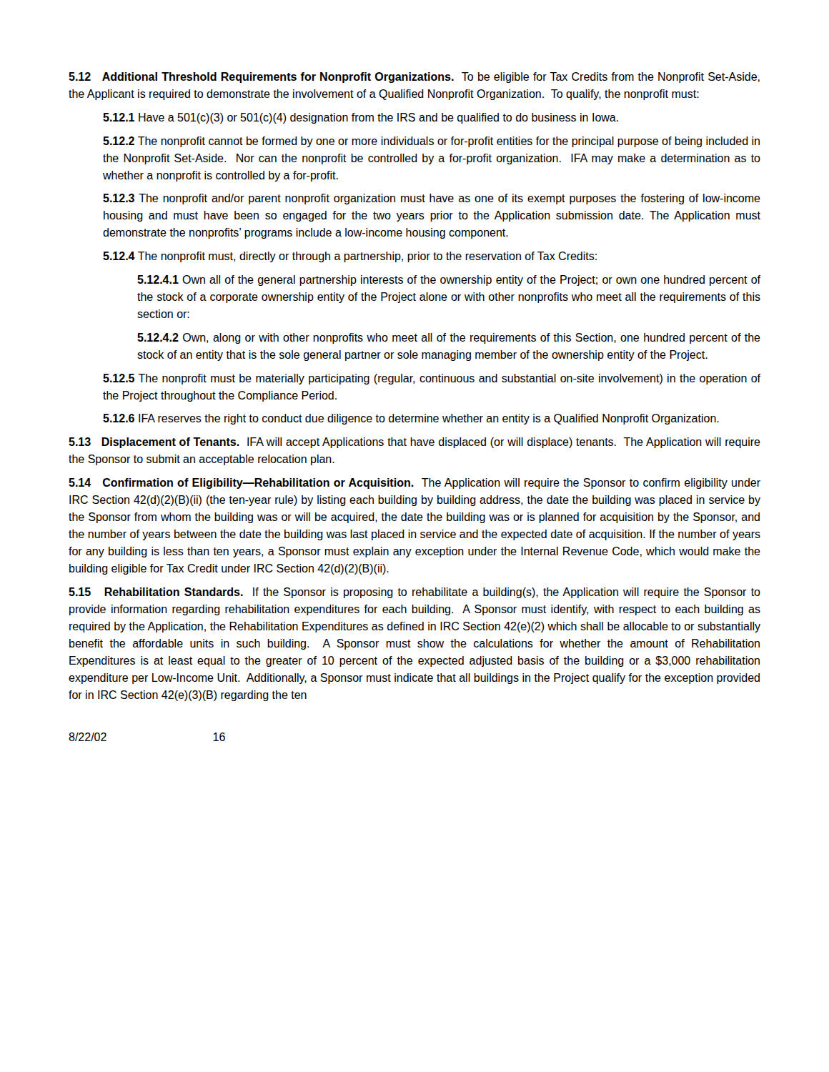5.12 Additional Threshold Requirements for Nonprofit Organizations. To be eligible for Tax Credits from the Nonprofit Set-Aside, the Applicant is required to demonstrate the involvement of a Qualified Nonprofit Organization. To qualify, the nonprofit must:
5.12.1 Have a 501(c)(3) or 501(c)(4) designation from the IRS and be qualified to do business in Iowa.
5.12.2 The nonprofit cannot be formed by one or more individuals or for-profit entities for the principal purpose of being included in the Nonprofit Set-Aside. Nor can the nonprofit be controlled by a for-profit organization. IFA may make a determination as to whether a nonprofit is controlled by a for-profit.
5.12.3 The nonprofit and/or parent nonprofit organization must have as one of its exempt purposes the fostering of low-income housing and must have been so engaged for the two years prior to the Application submission date. The Application must demonstrate the nonprofits’ programs include a low-income housing component.
5.12.4 The nonprofit must, directly or through a partnership, prior to the reservation of Tax Credits:
5.12.4.1 Own all of the general partnership interests of the ownership entity of the Project; or own one hundred percent of the stock of a corporate ownership entity of the Project alone or with other nonprofits who meet all the requirements of this section or:
5.12.4.2 Own, along or with other nonprofits who meet all of the requirements of this Section, one hundred percent of the stock of an entity that is the sole general partner or sole managing member of the ownership entity of the Project.
5.12.5 The nonprofit must be materially participating (regular, continuous and substantial on-site involvement) in the operation of the Project throughout the Compliance Period.
5.12.6 IFA reserves the right to conduct due diligence to determine whether an entity is a Qualified Nonprofit Organization.
5.13 Displacement of Tenants. IFA will accept Applications that have displaced (or will displace) tenants. The Application will require the Sponsor to submit an acceptable relocation plan.
5.14 Confirmation of Eligibility—Rehabilitation or Acquisition. The Application will require the Sponsor to confirm eligibility under IRC Section 42(d)(2)(B)(ii) (the ten-year rule) by listing each building by building address, the date the building was placed in service by the Sponsor from whom the building was or will be acquired, the date the building was or is planned for acquisition by the Sponsor, and the number of years between the date the building was last placed in service and the expected date of acquisition. If the number of years for any building is less than ten years, a Sponsor must explain any exception under the Internal Revenue Code, which would make the building eligible for Tax Credit under IRC Section 42(d)(2)(B)(ii).
5.15 Rehabilitation Standards. If the Sponsor is proposing to rehabilitate a building(s), the Application will require the Sponsor to provide information regarding rehabilitation expenditures for each building. A Sponsor must identify, with respect to each building as required by the Application, the Rehabilitation Expenditures as defined in IRC Section 42(e)(2) which shall be allocable to or substantially benefit the affordable units in such building. A Sponsor must show the calculations for whether the amount of Rehabilitation Expenditures is at least equal to the greater of 10 percent of the expected adjusted basis of the building or a $3,000 rehabilitation expenditure per Low-Income Unit. Additionally, a Sponsor must indicate that all buildings in the Project qualify for the exception provided for in IRC Section 42(e)(3)(B) regarding the ten
8/22/0216